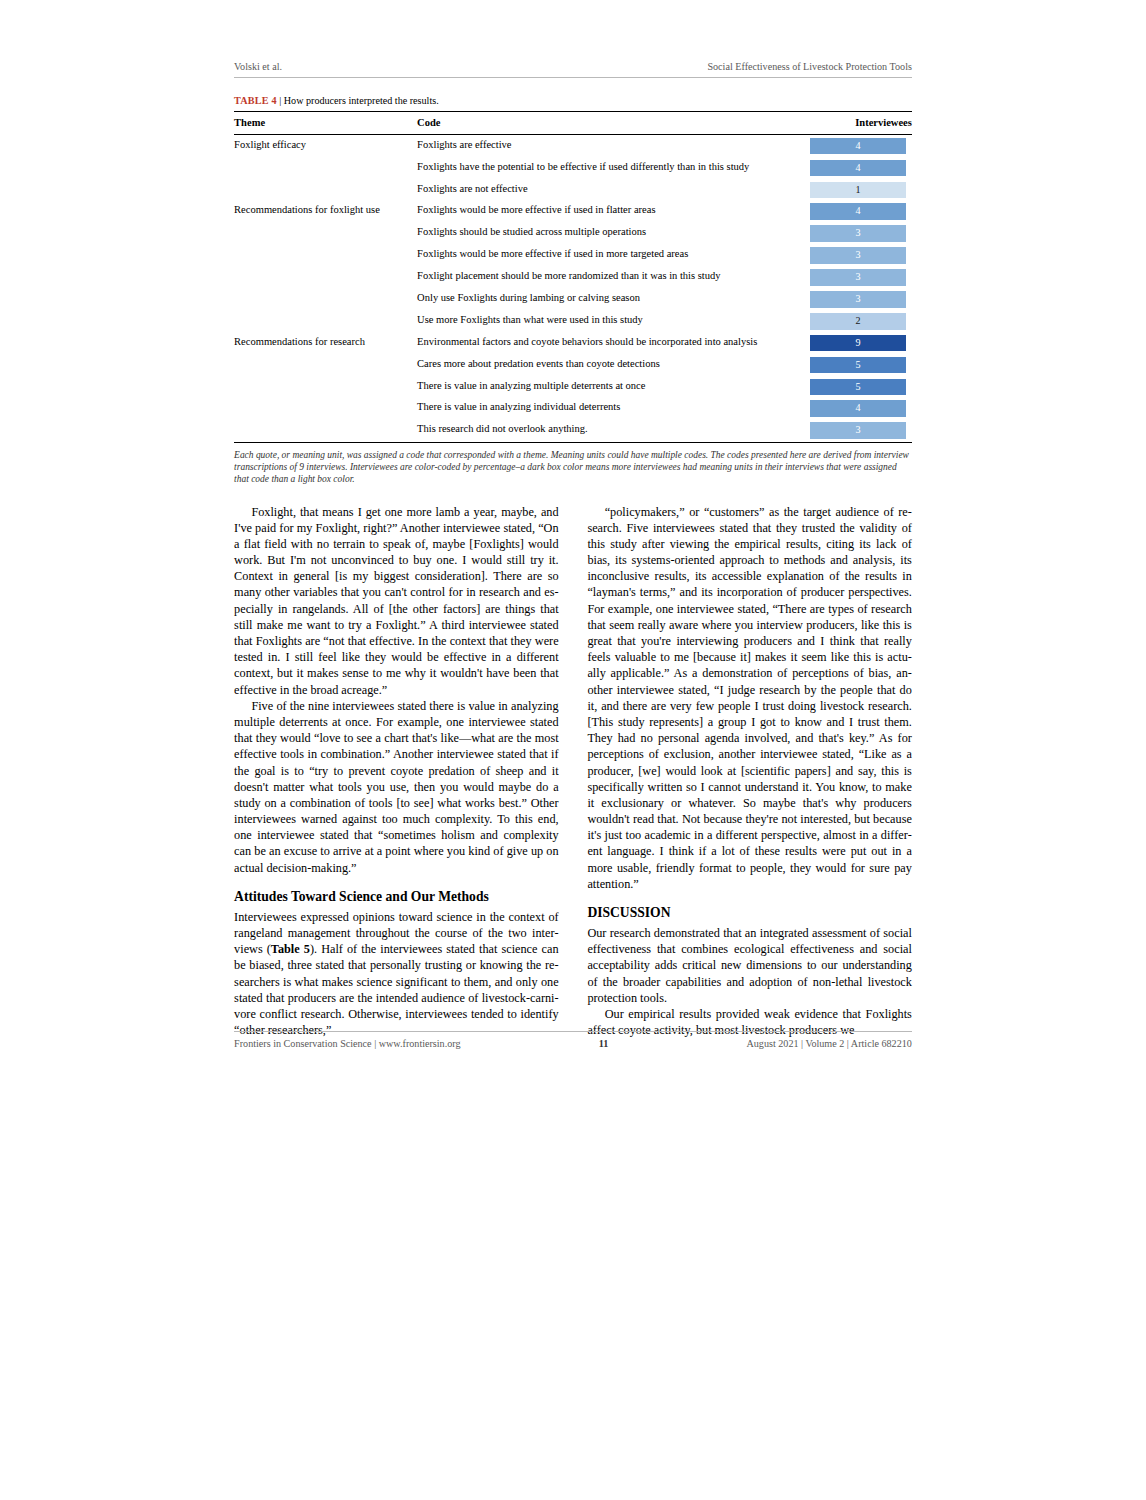Volski et al. Social Effectiveness of Livestock Protection Tools
TABLE 4 | How producers interpreted the results.
| Theme | Code | Interviewees |
| --- | --- | --- |
| Foxlight efficacy | Foxlights are effective | 4 |
| | Foxlights have the potential to be effective if used differently than in this study | 4 |
| | Foxlights are not effective | 1 |
| Recommendations for foxlight use | Foxlights would be more effective if used in flatter areas | 4 |
| | Foxlights should be studied across multiple operations | 3 |
| | Foxlights would be more effective if used in more targeted areas | 3 |
| | Foxlight placement should be more randomized than it was in this study | 3 |
| | Only use Foxlights during lambing or calving season | 3 |
| | Use more Foxlights than what were used in this study | 2 |
| Recommendations for research | Environmental factors and coyote behaviors should be incorporated into analysis | 9 |
| | Cares more about predation events than coyote detections | 5 |
| | There is value in analyzing multiple deterrents at once | 5 |
| | There is value in analyzing individual deterrents | 4 |
| | This research did not overlook anything. | 3 |
Each quote, or meaning unit, was assigned a code that corresponded with a theme. Meaning units could have multiple codes. The codes presented here are derived from interview transcriptions of 9 interviews. Interviewees are color-coded by percentage–a dark box color means more interviewees had meaning units in their interviews that were assigned that code than a light box color.
Foxlight, that means I get one more lamb a year, maybe, and I've paid for my Foxlight, right?” Another interviewee stated, “On a flat field with no terrain to speak of, maybe [Foxlights] would work. But I'm not unconvinced to buy one. I would still try it. Context in general [is my biggest consideration]. There are so many other variables that you can't control for in research and especially in rangelands. All of [the other factors] are things that still make me want to try a Foxlight.” A third interviewee stated that Foxlights are “not that effective. In the context that they were tested in. I still feel like they would be effective in a different context, but it makes sense to me why it wouldn't have been that effective in the broad acreage.”
Five of the nine interviewees stated there is value in analyzing multiple deterrents at once. For example, one interviewee stated that they would “love to see a chart that's like—what are the most effective tools in combination.” Another interviewee stated that if the goal is to “try to prevent coyote predation of sheep and it doesn't matter what tools you use, then you would maybe do a study on a combination of tools [to see] what works best.” Other interviewees warned against too much complexity. To this end, one interviewee stated that “sometimes holism and complexity can be an excuse to arrive at a point where you kind of give up on actual decision-making.”
Attitudes Toward Science and Our Methods
Interviewees expressed opinions toward science in the context of rangeland management throughout the course of the two interviews (Table 5). Half of the interviewees stated that science can be biased, three stated that personally trusting or knowing the researchers is what makes science significant to them, and only one stated that producers are the intended audience of livestock-carnivore conflict research. Otherwise, interviewees tended to identify “other researchers,”
“policymakers,” or “customers” as the target audience of research. Five interviewees stated that they trusted the validity of this study after viewing the empirical results, citing its lack of bias, its systems-oriented approach to methods and analysis, its inconclusive results, its accessible explanation of the results in “layman's terms,” and its incorporation of producer perspectives. For example, one interviewee stated, “There are types of research that seem really aware where you interview producers, like this is great that you're interviewing producers and I think that really feels valuable to me [because it] makes it seem like this is actually applicable.” As a demonstration of perceptions of bias, another interviewee stated, “I judge research by the people that do it, and there are very few people I trust doing livestock research. [This study represents] a group I got to know and I trust them. They had no personal agenda involved, and that's key.” As for perceptions of exclusion, another interviewee stated, “Like as a producer, [we] would look at [scientific papers] and say, this is specifically written so I cannot understand it. You know, to make it exclusionary or whatever. So maybe that's why producers wouldn't read that. Not because they're not interested, but because it's just too academic in a different perspective, almost in a different language. I think if a lot of these results were put out in a more usable, friendly format to people, they would for sure pay attention.”
Discussion
Our research demonstrated that an integrated assessment of social effectiveness that combines ecological effectiveness and social acceptability adds critical new dimensions to our understanding of the broader capabilities and adoption of non-lethal livestock protection tools.
Our empirical results provided weak evidence that Foxlights affect coyote activity, but most livestock producers we
Frontiers in Conservation Science | www.frontiersin.org 11 August 2021 | Volume 2 | Article 682210